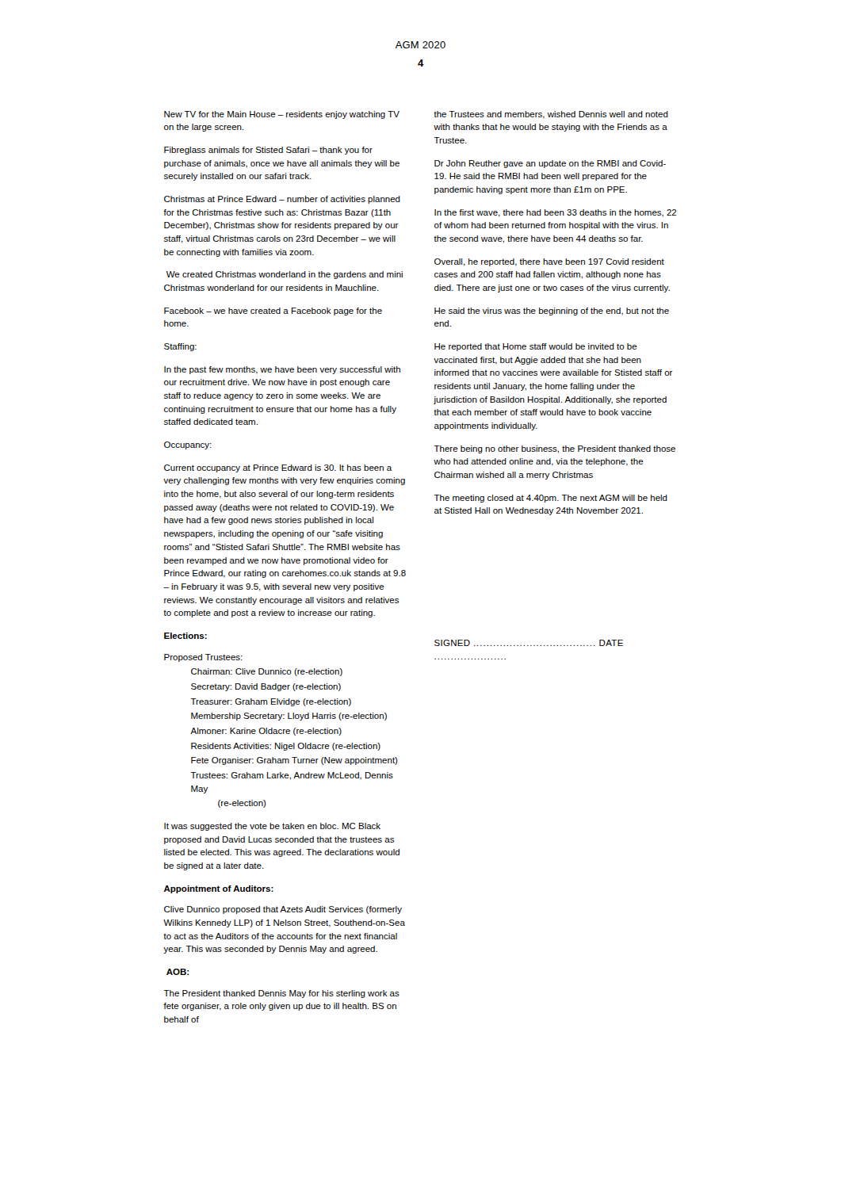AGM 2020
4
New TV for the Main House – residents enjoy watching TV on the large screen.
Fibreglass animals for Stisted Safari – thank you for purchase of animals, once we have all animals they will be securely installed on our safari track.
Christmas at Prince Edward – number of activities planned for the Christmas festive such as: Christmas Bazar (11th December), Christmas show for residents prepared by our staff, virtual Christmas carols on 23rd December – we will be connecting with families via zoom.
We created Christmas wonderland in the gardens and mini Christmas wonderland for our residents in Mauchline.
Facebook – we have created a Facebook page for the home.
Staffing:
In the past few months, we have been very successful with our recruitment drive. We now have in post enough care staff to reduce agency to zero in some weeks. We are continuing recruitment to ensure that our home has a fully staffed dedicated team.
Occupancy:
Current occupancy at Prince Edward is 30. It has been a very challenging few months with very few enquiries coming into the home, but also several of our long-term residents passed away (deaths were not related to COVID-19). We have had a few good news stories published in local newspapers, including the opening of our “safe visiting rooms” and “Stisted Safari Shuttle”. The RMBI website has been revamped and we now have promotional video for Prince Edward, our rating on carehomes.co.uk stands at 9.8 – in February it was 9.5, with several new very positive reviews. We constantly encourage all visitors and relatives to complete and post a review to increase our rating.
Elections:
Proposed Trustees:
Chairman: Clive Dunnico (re-election)
Secretary: David Badger (re-election)
Treasurer: Graham Elvidge (re-election)
Membership Secretary: Lloyd Harris (re-election)
Almoner: Karine Oldacre (re-election)
Residents Activities: Nigel Oldacre (re-election)
Fete Organiser: Graham Turner (New appointment)
Trustees: Graham Larke, Andrew McLeod, Dennis May
(re-election)
It was suggested the vote be taken en bloc. MC Black proposed and David Lucas seconded that the trustees as listed be elected. This was agreed. The declarations would be signed at a later date.
Appointment of Auditors:
Clive Dunnico proposed that Azets Audit Services (formerly Wilkins Kennedy LLP) of 1 Nelson Street, Southend-on-Sea to act as the Auditors of the accounts for the next financial year. This was seconded by Dennis May and agreed.
AOB:
The President thanked Dennis May for his sterling work as fete organiser, a role only given up due to ill health. BS on behalf of
the Trustees and members, wished Dennis well and noted with thanks that he would be staying with the Friends as a Trustee.
Dr John Reuther gave an update on the RMBI and Covid-19. He said the RMBI had been well prepared for the pandemic having spent more than £1m on PPE.
In the first wave, there had been 33 deaths in the homes, 22 of whom had been returned from hospital with the virus. In the second wave, there have been 44 deaths so far.
Overall, he reported, there have been 197 Covid resident cases and 200 staff had fallen victim, although none has died. There are just one or two cases of the virus currently.
He said the virus was the beginning of the end, but not the end.
He reported that Home staff would be invited to be vaccinated first, but Aggie added that she had been informed that no vaccines were available for Stisted staff or residents until January, the home falling under the jurisdiction of Basildon Hospital. Additionally, she reported that each member of staff would have to book vaccine appointments individually.
There being no other business, the President thanked those who had attended online and, via the telephone, the Chairman wished all a merry Christmas
The meeting closed at 4.40pm. The next AGM will be held at Stisted Hall on Wednesday 24th November 2021.
SIGNED ..................................... DATE ......................